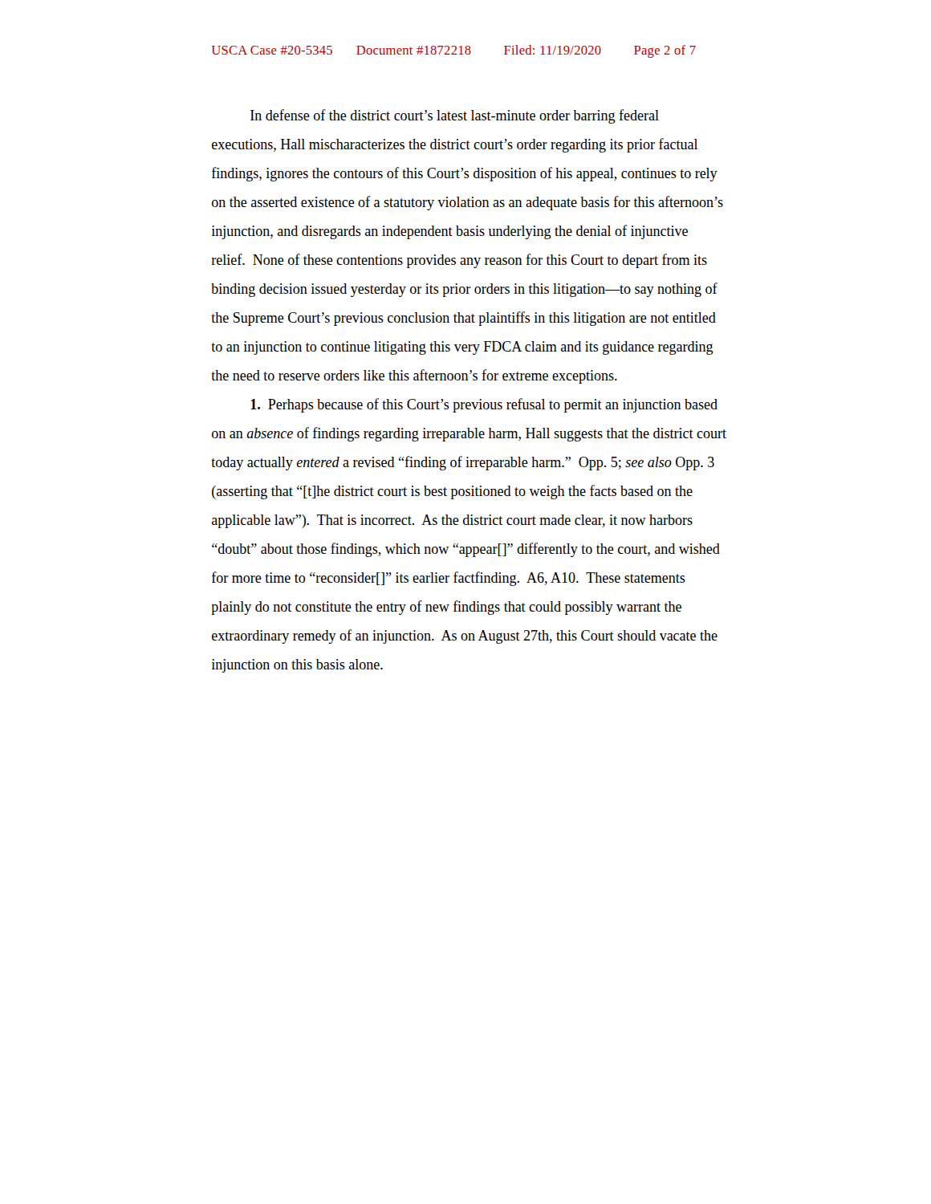USCA Case #20-5345 Document #1872218 Filed: 11/19/2020 Page 2 of 7
In defense of the district court’s latest last-minute order barring federal executions, Hall mischaracterizes the district court’s order regarding its prior factual findings, ignores the contours of this Court’s disposition of his appeal, continues to rely on the asserted existence of a statutory violation as an adequate basis for this afternoon’s injunction, and disregards an independent basis underlying the denial of injunctive relief. None of these contentions provides any reason for this Court to depart from its binding decision issued yesterday or its prior orders in this litigation—to say nothing of the Supreme Court’s previous conclusion that plaintiffs in this litigation are not entitled to an injunction to continue litigating this very FDCA claim and its guidance regarding the need to reserve orders like this afternoon’s for extreme exceptions.
1. Perhaps because of this Court’s previous refusal to permit an injunction based on an absence of findings regarding irreparable harm, Hall suggests that the district court today actually entered a revised “finding of irreparable harm.” Opp. 5; see also Opp. 3 (asserting that “[t]he district court is best positioned to weigh the facts based on the applicable law”). That is incorrect. As the district court made clear, it now harbors “doubt” about those findings, which now “appear[]” differently to the court, and wished for more time to “reconsider[]” its earlier factfinding. A6, A10. These statements plainly do not constitute the entry of new findings that could possibly warrant the extraordinary remedy of an injunction. As on August 27th, this Court should vacate the injunction on this basis alone.